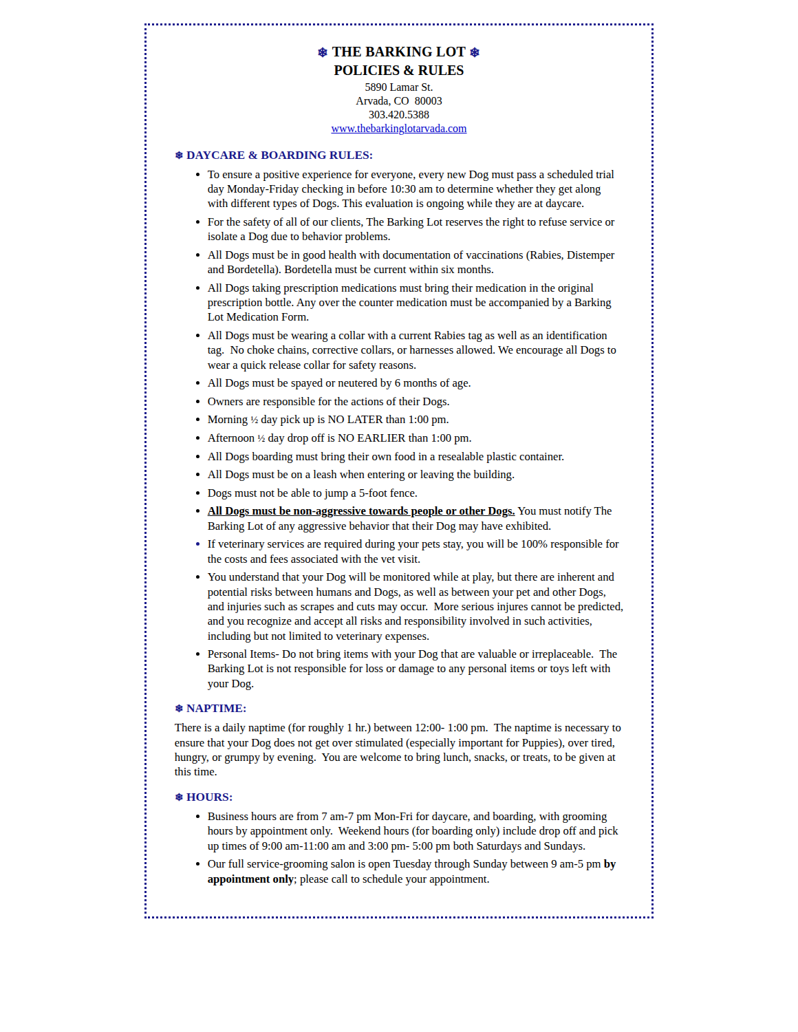❄ THE BARKING LOT ❄
POLICIES & RULES
5890 Lamar St.
Arvada, CO 80003
303.420.5388
www.thebarkinglotarvada.com
❄ DAYCARE & BOARDING RULES:
To ensure a positive experience for everyone, every new Dog must pass a scheduled trial day Monday-Friday checking in before 10:30 am to determine whether they get along with different types of Dogs. This evaluation is ongoing while they are at daycare.
For the safety of all of our clients, The Barking Lot reserves the right to refuse service or isolate a Dog due to behavior problems.
All Dogs must be in good health with documentation of vaccinations (Rabies, Distemper and Bordetella). Bordetella must be current within six months.
All Dogs taking prescription medications must bring their medication in the original prescription bottle. Any over the counter medication must be accompanied by a Barking Lot Medication Form.
All Dogs must be wearing a collar with a current Rabies tag as well as an identification tag. No choke chains, corrective collars, or harnesses allowed. We encourage all Dogs to wear a quick release collar for safety reasons.
All Dogs must be spayed or neutered by 6 months of age.
Owners are responsible for the actions of their Dogs.
Morning ½ day pick up is NO LATER than 1:00 pm.
Afternoon ½ day drop off is NO EARLIER than 1:00 pm.
All Dogs boarding must bring their own food in a resealable plastic container.
All Dogs must be on a leash when entering or leaving the building.
Dogs must not be able to jump a 5-foot fence.
All Dogs must be non-aggressive towards people or other Dogs. You must notify The Barking Lot of any aggressive behavior that their Dog may have exhibited.
If veterinary services are required during your pets stay, you will be 100% responsible for the costs and fees associated with the vet visit.
You understand that your Dog will be monitored while at play, but there are inherent and potential risks between humans and Dogs, as well as between your pet and other Dogs, and injuries such as scrapes and cuts may occur. More serious injures cannot be predicted, and you recognize and accept all risks and responsibility involved in such activities, including but not limited to veterinary expenses.
Personal Items- Do not bring items with your Dog that are valuable or irreplaceable. The Barking Lot is not responsible for loss or damage to any personal items or toys left with your Dog.
❄ NAPTIME:
There is a daily naptime (for roughly 1 hr.) between 12:00- 1:00 pm. The naptime is necessary to ensure that your Dog does not get over stimulated (especially important for Puppies), over tired, hungry, or grumpy by evening. You are welcome to bring lunch, snacks, or treats, to be given at this time.
❄ HOURS:
Business hours are from 7 am-7 pm Mon-Fri for daycare, and boarding, with grooming hours by appointment only. Weekend hours (for boarding only) include drop off and pick up times of 9:00 am-11:00 am and 3:00 pm- 5:00 pm both Saturdays and Sundays.
Our full service-grooming salon is open Tuesday through Sunday between 9 am-5 pm by appointment only; please call to schedule your appointment.